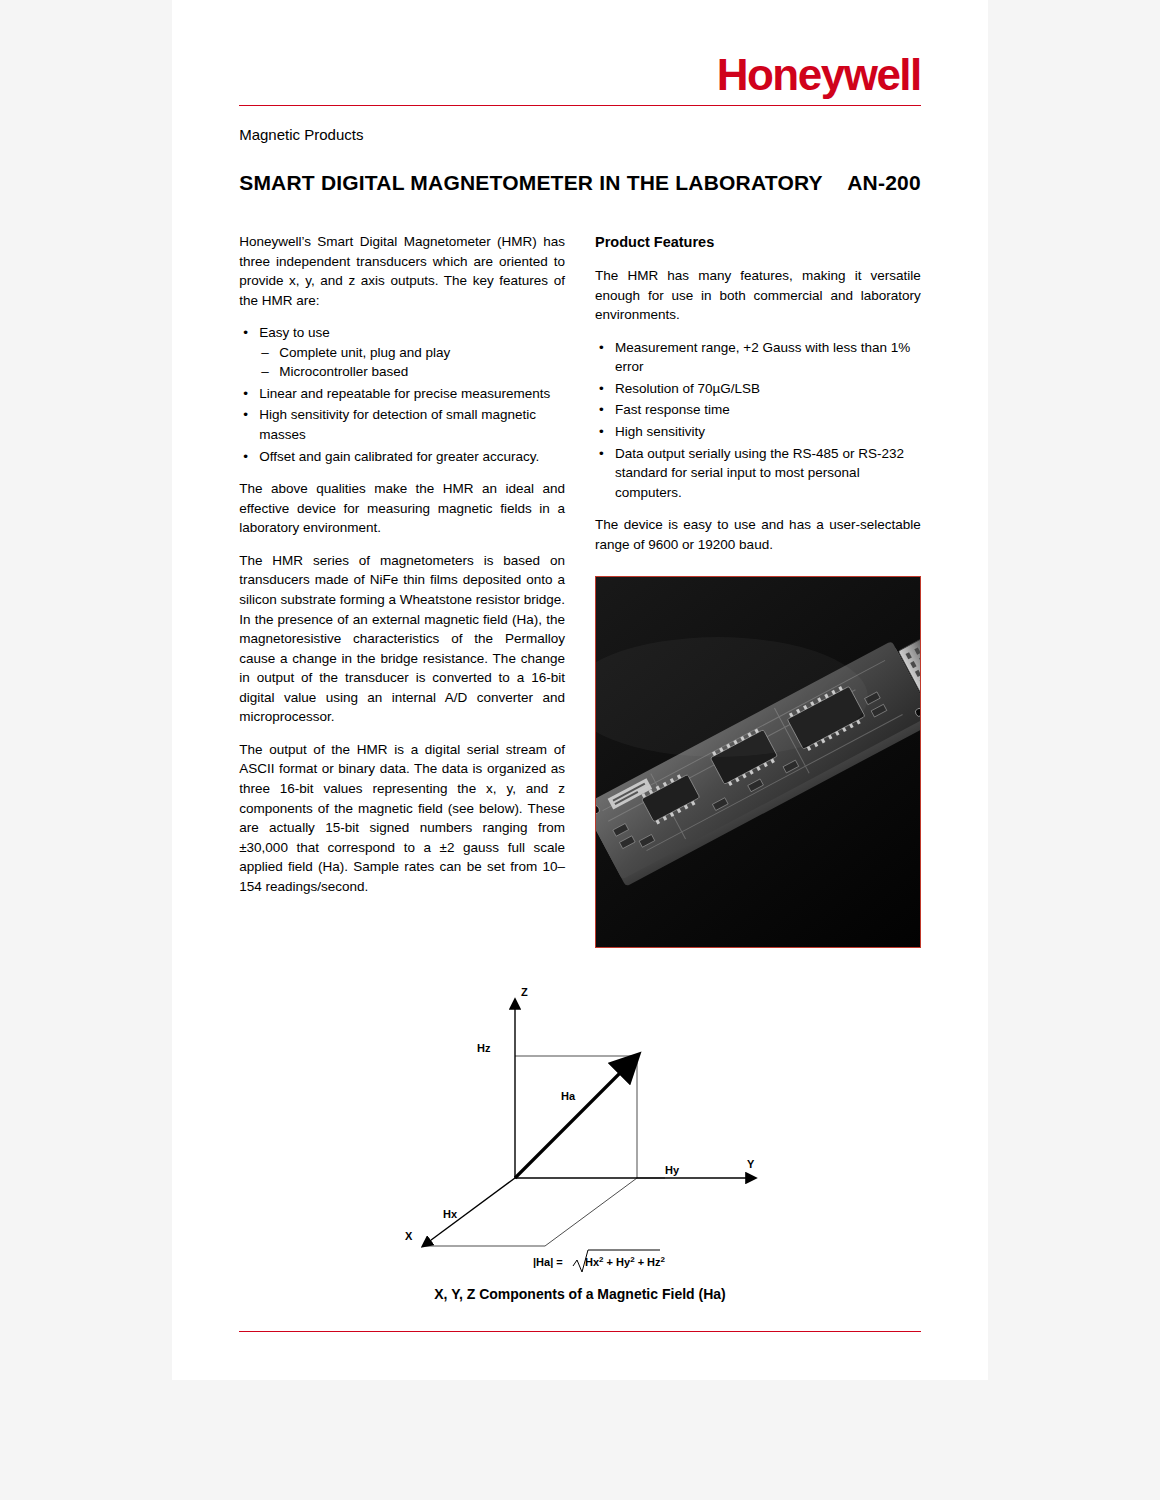Honeywell
Magnetic Products
SMART DIGITAL MAGNETOMETER IN THE LABORATORYAN-200
Honeywell’s Smart Digital Magnetometer (HMR) has three independent transducers which are oriented to provide x, y, and z axis outputs. The key features of the HMR are:
Easy to use
Complete unit, plug and play
Microcontroller based
Linear and repeatable for precise measurements
High sensitivity for detection of small magnetic masses
Offset and gain calibrated for greater accuracy.
The above qualities make the HMR an ideal and effective device for measuring magnetic fields in a laboratory environment.
The HMR series of magnetometers is based on transducers made of NiFe thin films deposited onto a silicon substrate forming a Wheatstone resistor bridge. In the presence of an external magnetic field (Ha), the magnetoresistive characteristics of the Permalloy cause a change in the bridge resistance. The change in output of the transducer is converted to a 16-bit digital value using an internal A/D converter and microprocessor.
The output of the HMR is a digital serial stream of ASCII format or binary data. The data is organized as three 16-bit values representing the x, y, and z components of the magnetic field (see below). These are actually 15-bit signed numbers ranging from ±30,000 that correspond to a ±2 gauss full scale applied field (Ha). Sample rates can be set from 10–154 readings/second.
Product Features
The HMR has many features, making it versatile enough for use in both commercial and laboratory environments.
Measurement range, +2 Gauss with less than 1% error
Resolution of 70µG/LSB
Fast response time
High sensitivity
Data output serially using the RS-485 or RS-232 standard for serial input to most personal computers.
The device is easy to use and has a user-selectable range of 9600 or 19200 baud.
Z Y X Ha Hz Hy Hx |Ha| = Hx2 + Hy2 + Hz2
X, Y, Z Components of a Magnetic Field (Ha)